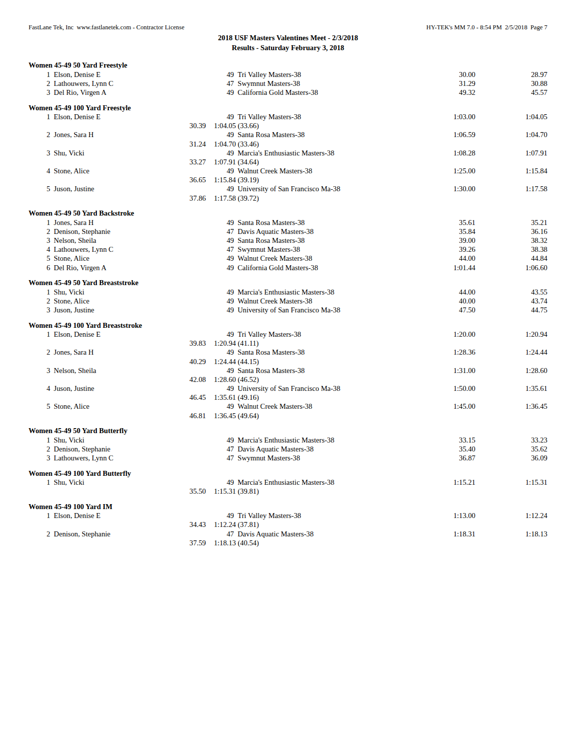FastLane Tek, Inc www.fastlanetek.com - Contractor License HY-TEK's MM 7.0 - 8:54 PM 2/5/2018 Page 7
2018 USF Masters Valentines Meet - 2/3/2018
Results - Saturday February 3, 2018
Women 45-49 50 Yard Freestyle
| 1 | Elson, Denise E | 49 | Tri Valley Masters-38 | 30.00 | 28.97 |
| 2 | Lathouwers, Lynn C | 47 | Swymnut Masters-38 | 31.29 | 30.88 |
| 3 | Del Rio, Virgen A | 49 | California Gold Masters-38 | 49.32 | 45.57 |
Women 45-49 100 Yard Freestyle
| 1 | Elson, Denise E | 49 | Tri Valley Masters-38 | 1:03.00 | 1:04.05 |
| | 30.39 | 1:04.05 (33.66) |
| 2 | Jones, Sara H | 49 | Santa Rosa Masters-38 | 1:06.59 | 1:04.70 |
| | 31.24 | 1:04.70 (33.46) |
| 3 | Shu, Vicki | 49 | Marcia's Enthusiastic Masters-38 | 1:08.28 | 1:07.91 |
| | 33.27 | 1:07.91 (34.64) |
| 4 | Stone, Alice | 49 | Walnut Creek Masters-38 | 1:25.00 | 1:15.84 |
| | 36.65 | 1:15.84 (39.19) |
| 5 | Juson, Justine | 49 | University of San Francisco Ma-38 | 1:30.00 | 1:17.58 |
| | 37.86 | 1:17.58 (39.72) |
Women 45-49 50 Yard Backstroke
| 1 | Jones, Sara H | 49 | Santa Rosa Masters-38 | 35.61 | 35.21 |
| 2 | Denison, Stephanie | 47 | Davis Aquatic Masters-38 | 35.84 | 36.16 |
| 3 | Nelson, Sheila | 49 | Santa Rosa Masters-38 | 39.00 | 38.32 |
| 4 | Lathouwers, Lynn C | 47 | Swymnut Masters-38 | 39.26 | 38.38 |
| 5 | Stone, Alice | 49 | Walnut Creek Masters-38 | 44.00 | 44.84 |
| 6 | Del Rio, Virgen A | 49 | California Gold Masters-38 | 1:01.44 | 1:06.60 |
Women 45-49 50 Yard Breaststroke
| 1 | Shu, Vicki | 49 | Marcia's Enthusiastic Masters-38 | 44.00 | 43.55 |
| 2 | Stone, Alice | 49 | Walnut Creek Masters-38 | 40.00 | 43.74 |
| 3 | Juson, Justine | 49 | University of San Francisco Ma-38 | 47.50 | 44.75 |
Women 45-49 100 Yard Breaststroke
| 1 | Elson, Denise E | 49 | Tri Valley Masters-38 | 1:20.00 | 1:20.94 |
| | 39.83 | 1:20.94 (41.11) |
| 2 | Jones, Sara H | 49 | Santa Rosa Masters-38 | 1:28.36 | 1:24.44 |
| | 40.29 | 1:24.44 (44.15) |
| 3 | Nelson, Sheila | 49 | Santa Rosa Masters-38 | 1:31.00 | 1:28.60 |
| | 42.08 | 1:28.60 (46.52) |
| 4 | Juson, Justine | 49 | University of San Francisco Ma-38 | 1:50.00 | 1:35.61 |
| | 46.45 | 1:35.61 (49.16) |
| 5 | Stone, Alice | 49 | Walnut Creek Masters-38 | 1:45.00 | 1:36.45 |
| | 46.81 | 1:36.45 (49.64) |
Women 45-49 50 Yard Butterfly
| 1 | Shu, Vicki | 49 | Marcia's Enthusiastic Masters-38 | 33.15 | 33.23 |
| 2 | Denison, Stephanie | 47 | Davis Aquatic Masters-38 | 35.40 | 35.62 |
| 3 | Lathouwers, Lynn C | 47 | Swymnut Masters-38 | 36.87 | 36.09 |
Women 45-49 100 Yard Butterfly
| 1 | Shu, Vicki | 49 | Marcia's Enthusiastic Masters-38 | 1:15.21 | 1:15.31 |
| | 35.50 | 1:15.31 (39.81) |
Women 45-49 100 Yard IM
| 1 | Elson, Denise E | 49 | Tri Valley Masters-38 | 1:13.00 | 1:12.24 |
| | 34.43 | 1:12.24 (37.81) |
| 2 | Denison, Stephanie | 47 | Davis Aquatic Masters-38 | 1:18.31 | 1:18.13 |
| | 37.59 | 1:18.13 (40.54) |